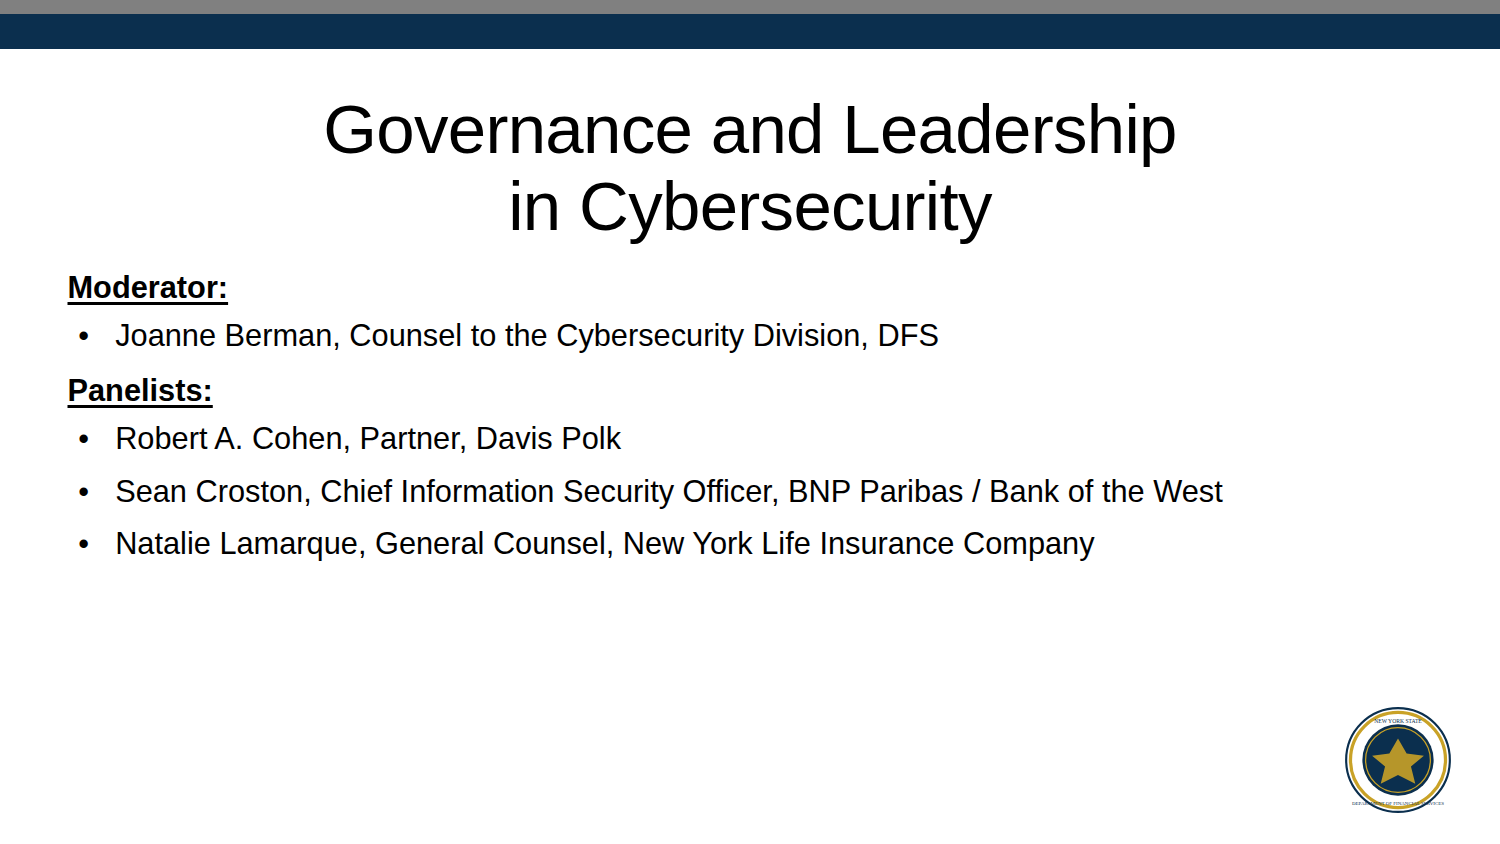Governance and Leadership
in Cybersecurity
Moderator:
Joanne Berman, Counsel to the Cybersecurity Division, DFS
Panelists:
Robert A. Cohen, Partner, Davis Polk
Sean Croston, Chief Information Security Officer, BNP Paribas / Bank of the West
Natalie Lamarque, General Counsel, New York Life Insurance Company
NEW YORK STATE DEPARTMENT OF FINANCIAL SERVICES